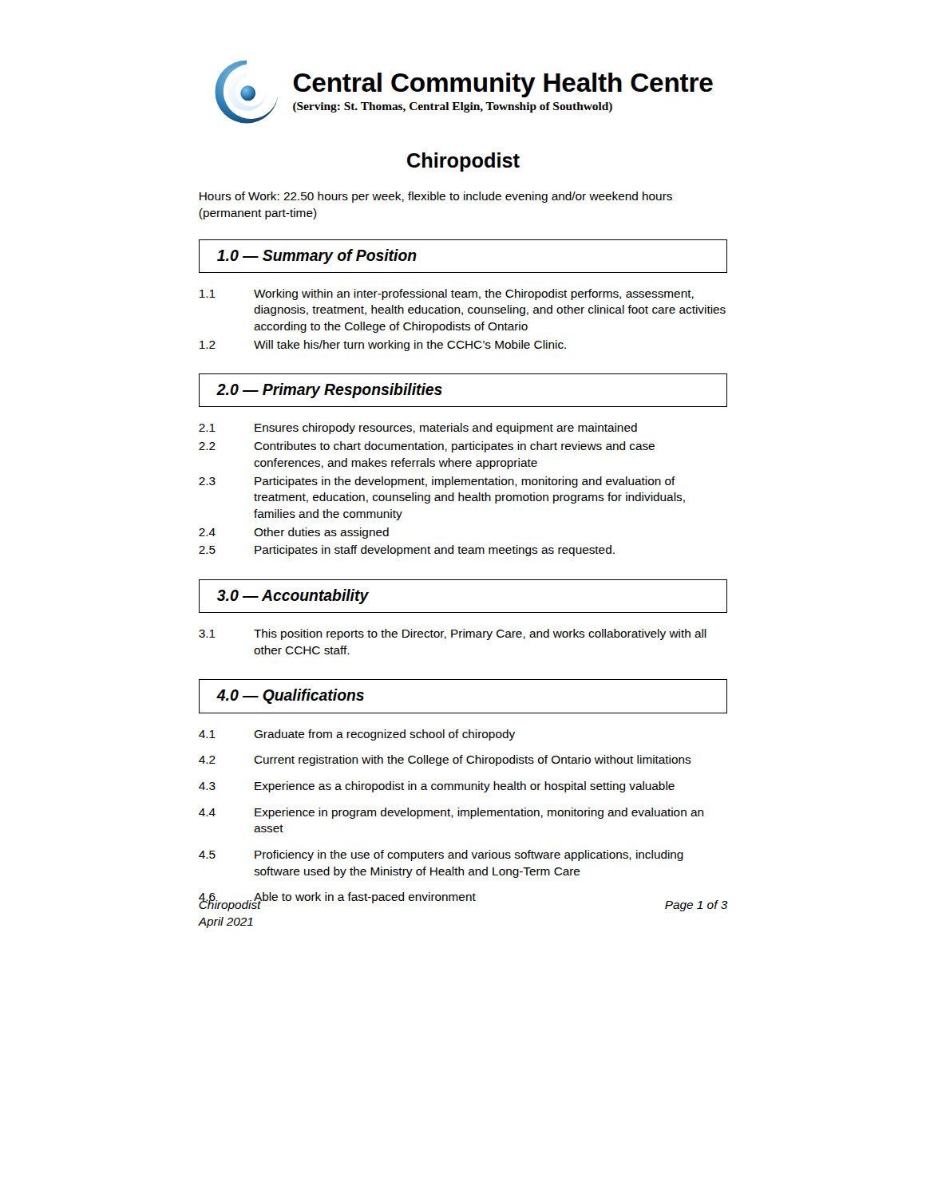Central Community Health Centre
(Serving: St. Thomas, Central Elgin, Township of Southwold)
Chiropodist
Hours of Work: 22.50 hours per week, flexible to include evening and/or weekend hours (permanent part-time)
1.0 — Summary of Position
1.1
Working within an inter-professional team, the Chiropodist performs, assessment, diagnosis, treatment, health education, counseling, and other clinical foot care activities according to the College of Chiropodists of Ontario
1.2
Will take his/her turn working in the CCHC’s Mobile Clinic.
2.0 — Primary Responsibilities
2.1
Ensures chiropody resources, materials and equipment are maintained
2.2
Contributes to chart documentation, participates in chart reviews and case conferences, and makes referrals where appropriate
2.3
Participates in the development, implementation, monitoring and evaluation of treatment, education, counseling and health promotion programs for individuals, families and the community
2.4
Other duties as assigned
2.5
Participates in staff development and team meetings as requested.
3.0 — Accountability
3.1
This position reports to the Director, Primary Care, and works collaboratively with all other CCHC staff.
4.0 — Qualifications
4.1
Graduate from a recognized school of chiropody
4.2
Current registration with the College of Chiropodists of Ontario without limitations
4.3
Experience as a chiropodist in a community health or hospital setting valuable
4.4
Experience in program development, implementation, monitoring and evaluation an asset
4.5
Proficiency in the use of computers and various software applications, including software used by the Ministry of Health and Long-Term Care
4.6
Able to work in a fast-paced environment
Chiropodist
April 2021
Page 1 of 3